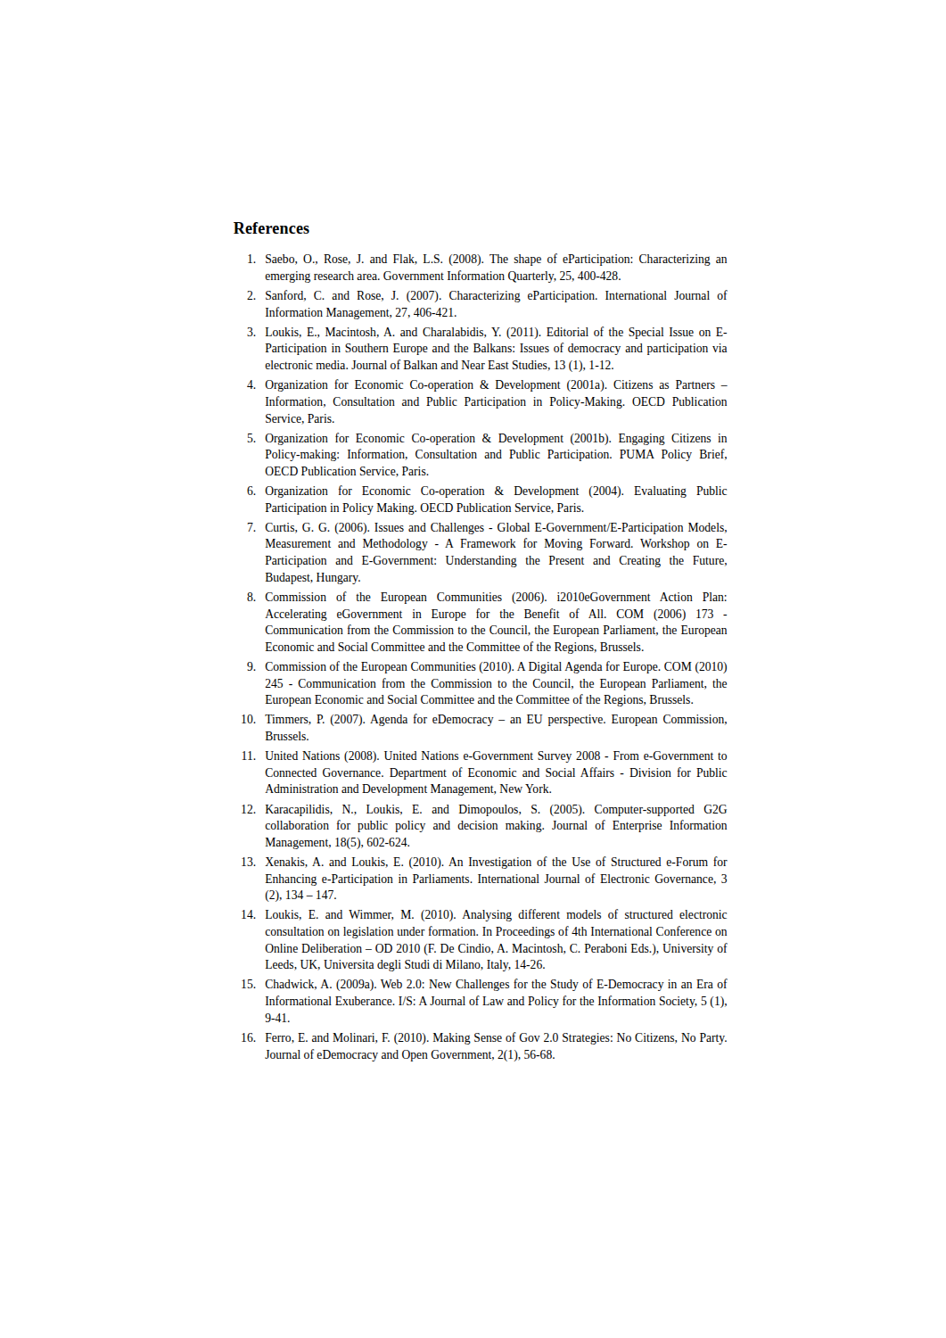References
Saebo, O., Rose, J. and Flak, L.S. (2008). The shape of eParticipation: Characterizing an emerging research area. Government Information Quarterly, 25, 400-428.
Sanford, C. and Rose, J. (2007). Characterizing eParticipation. International Journal of Information Management, 27, 406-421.
Loukis, E., Macintosh, A. and Charalabidis, Y. (2011). Editorial of the Special Issue on E-Participation in Southern Europe and the Balkans: Issues of democracy and participation via electronic media. Journal of Balkan and Near East Studies, 13 (1), 1-12.
Organization for Economic Co-operation & Development (2001a). Citizens as Partners – Information, Consultation and Public Participation in Policy-Making. OECD Publication Service, Paris.
Organization for Economic Co-operation & Development (2001b). Engaging Citizens in Policy-making: Information, Consultation and Public Participation. PUMA Policy Brief, OECD Publication Service, Paris.
Organization for Economic Co-operation & Development (2004). Evaluating Public Participation in Policy Making. OECD Publication Service, Paris.
Curtis, G. G. (2006). Issues and Challenges - Global E-Government/E-Participation Models, Measurement and Methodology - A Framework for Moving Forward. Workshop on E-Participation and E-Government: Understanding the Present and Creating the Future, Budapest, Hungary.
Commission of the European Communities (2006). i2010eGovernment Action Plan: Accelerating eGovernment in Europe for the Benefit of All. COM (2006) 173 - Communication from the Commission to the Council, the European Parliament, the European Economic and Social Committee and the Committee of the Regions, Brussels.
Commission of the European Communities (2010). A Digital Agenda for Europe. COM (2010) 245 - Communication from the Commission to the Council, the European Parliament, the European Economic and Social Committee and the Committee of the Regions, Brussels.
Timmers, P. (2007). Agenda for eDemocracy – an EU perspective. European Commission, Brussels.
United Nations (2008). United Nations e-Government Survey 2008 - From e-Government to Connected Governance. Department of Economic and Social Affairs - Division for Public Administration and Development Management, New York.
Karacapilidis, N., Loukis, E. and Dimopoulos, S. (2005). Computer-supported G2G collaboration for public policy and decision making. Journal of Enterprise Information Management, 18(5), 602-624.
Xenakis, A. and Loukis, E. (2010). An Investigation of the Use of Structured e-Forum for Enhancing e-Participation in Parliaments. International Journal of Electronic Governance, 3 (2), 134 – 147.
Loukis, E. and Wimmer, M. (2010). Analysing different models of structured electronic consultation on legislation under formation. In Proceedings of 4th International Conference on Online Deliberation – OD 2010 (F. De Cindio, A. Macintosh, C. Peraboni Eds.), University of Leeds, UK, Universita degli Studi di Milano, Italy, 14-26.
Chadwick, A. (2009a). Web 2.0: New Challenges for the Study of E-Democracy in an Era of Informational Exuberance. I/S: A Journal of Law and Policy for the Information Society, 5 (1), 9-41.
Ferro, E. and Molinari, F. (2010). Making Sense of Gov 2.0 Strategies: No Citizens, No Party. Journal of eDemocracy and Open Government, 2(1), 56-68.